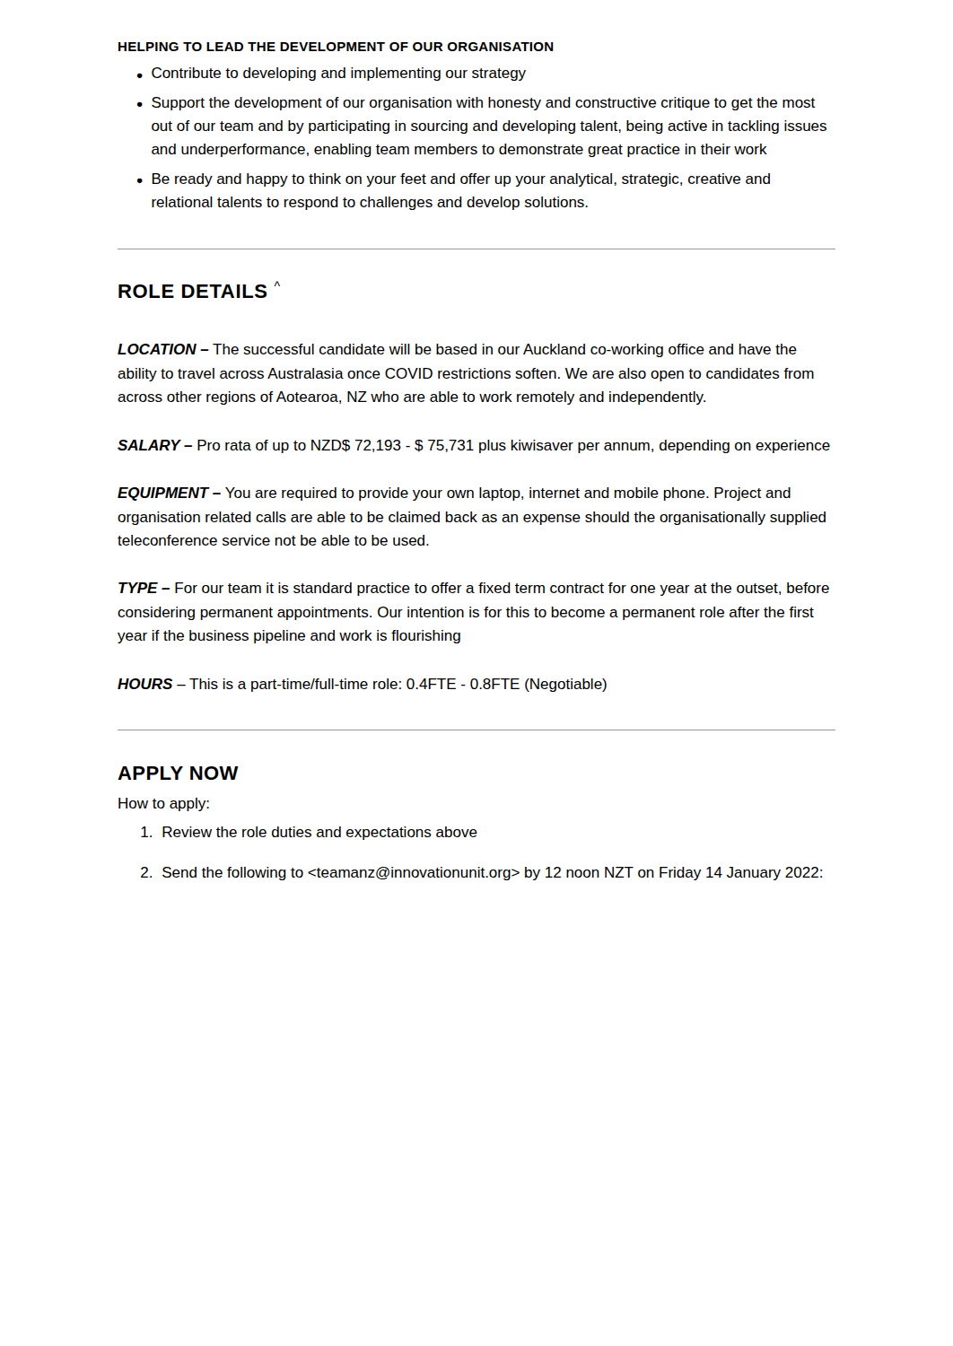Helping to lead the development of our organisation
Contribute to developing and implementing our strategy
Support the development of our organisation with honesty and constructive critique to get the most out of our team and by participating in sourcing and developing talent, being active in tackling issues and underperformance, enabling team members to demonstrate great practice in their work
Be ready and happy to think on your feet and offer up your analytical, strategic, creative and relational talents to respond to challenges and develop solutions.
Role Details ^
LOCATION – The successful candidate will be based in our Auckland co-working office and have the ability to travel across Australasia once COVID restrictions soften. We are also open to candidates from across other regions of Aotearoa, NZ who are able to work remotely and independently.
SALARY – Pro rata of up to NZD$ 72,193 - $ 75,731 plus kiwisaver per annum, depending on experience
EQUIPMENT – You are required to provide your own laptop, internet and mobile phone. Project and organisation related calls are able to be claimed back as an expense should the organisationally supplied teleconference service not be able to be used.
TYPE – For our team it is standard practice to offer a fixed term contract for one year at the outset, before considering permanent appointments. Our intention is for this to become a permanent role after the first year if the business pipeline and work is flourishing
HOURS – This is a part-time/full-time role: 0.4FTE - 0.8FTE (Negotiable)
Apply Now
How to apply:
Review the role duties and expectations above
Send the following to <teamanz@innovationunit.org> by 12 noon NZT on Friday 14 January 2022: